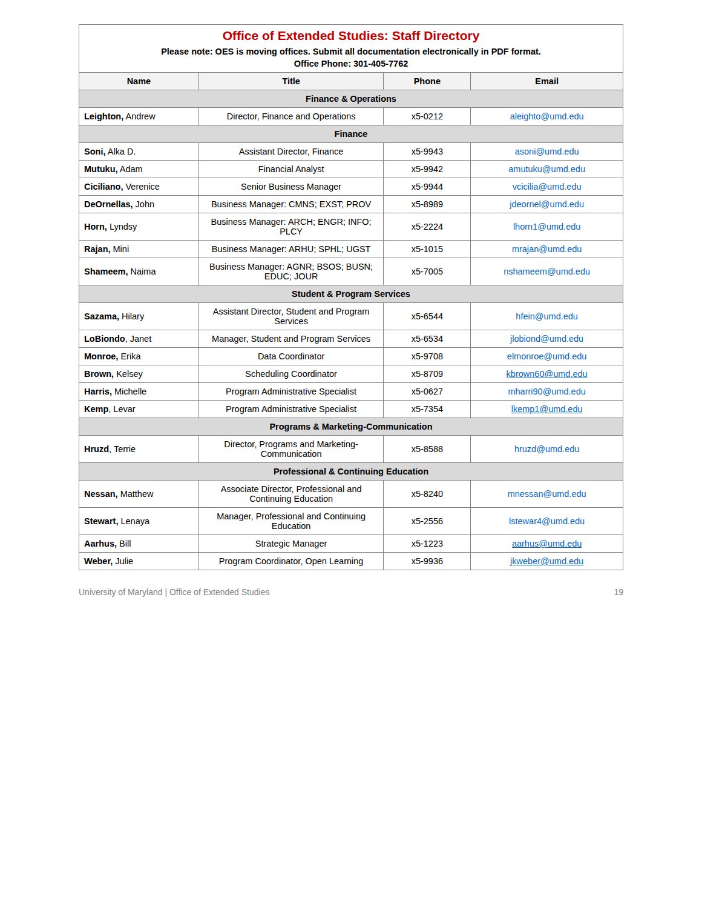| Office of Extended Studies: Staff Directory Please note: OES is moving offices. Submit all documentation electronically in PDF format. Office Phone: 301-405-7762 |
| Name | Title | Phone | Email |
| Finance & Operations |
| Leighton, Andrew | Director, Finance and Operations | x5-0212 | aleighto@umd.edu |
| Finance |
| Soni, Alka D. | Assistant Director, Finance | x5-9943 | asoni@umd.edu |
| Mutuku, Adam | Financial Analyst | x5-9942 | amutuku@umd.edu |
| Ciciliano, Verenice | Senior Business Manager | x5-9944 | vcicilia@umd.edu |
| DeOrnellas, John | Business Manager: CMNS; EXST; PROV | x5-8989 | jdeornel@umd.edu |
| Horn, Lyndsy | Business Manager: ARCH; ENGR; INFO; PLCY | x5-2224 | lhorn1@umd.edu |
| Rajan, Mini | Business Manager: ARHU; SPHL; UGST | x5-1015 | mrajan@umd.edu |
| Shameem, Naima | Business Manager: AGNR; BSOS; BUSN; EDUC; JOUR | x5-7005 | nshameem@umd.edu |
| Student & Program Services |
| Sazama, Hilary | Assistant Director, Student and Program Services | x5-6544 | hfein@umd.edu |
| LoBiondo , Janet | Manager, Student and Program Services | x5-6534 | jlobiond@umd.edu |
| Monroe, Erika | Data Coordinator | x5-9708 | elmonroe@umd.edu |
| Brown, Kelsey | Scheduling Coordinator | x5-8709 | kbrown60@umd.edu |
| Harris, Michelle | Program Administrative Specialist | x5-0627 | mharri90@umd.edu |
| Kemp , Levar | Program Administrative Specialist | x5-7354 | lkemp1@umd.edu |
| Programs & Marketing-Communication |
| Hruzd , Terrie | Director, Programs and Marketing-Communication | x5-8588 | hruzd@umd.edu |
| Professional & Continuing Education |
| Nessan, Matthew | Associate Director, Professional and Continuing Education | x5-8240 | mnessan@umd.edu |
| Stewart, Lenaya | Manager, Professional and Continuing Education | x5-2556 | lstewar4@umd.edu |
| Aarhus, Bill | Strategic Manager | x5-1223 | aarhus@umd.edu |
| Weber, Julie | Program Coordinator, Open Learning | x5-9936 | jkweber@umd.edu |
University of Maryland | Office of Extended Studies
19